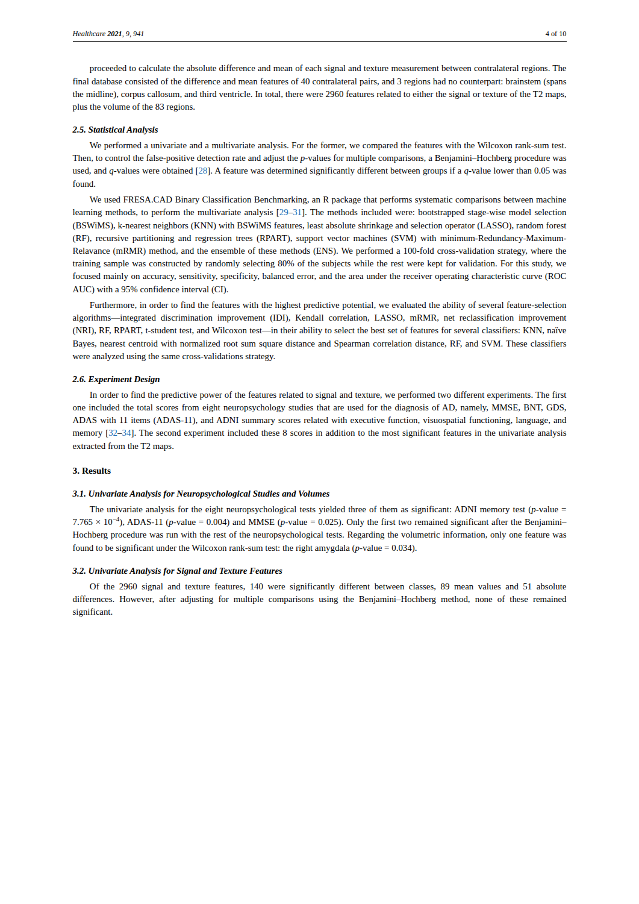Healthcare 2021, 9, 941 4 of 10
proceeded to calculate the absolute difference and mean of each signal and texture measurement between contralateral regions. The final database consisted of the difference and mean features of 40 contralateral pairs, and 3 regions had no counterpart: brainstem (spans the midline), corpus callosum, and third ventricle. In total, there were 2960 features related to either the signal or texture of the T2 maps, plus the volume of the 83 regions.
2.5. Statistical Analysis
We performed a univariate and a multivariate analysis. For the former, we compared the features with the Wilcoxon rank-sum test. Then, to control the false-positive detection rate and adjust the p-values for multiple comparisons, a Benjamini–Hochberg procedure was used, and q-values were obtained [28]. A feature was determined significantly different between groups if a q-value lower than 0.05 was found.
We used FRESA.CAD Binary Classification Benchmarking, an R package that performs systematic comparisons between machine learning methods, to perform the multivariate analysis [29–31]. The methods included were: bootstrapped stage-wise model selection (BSWiMS), k-nearest neighbors (KNN) with BSWiMS features, least absolute shrinkage and selection operator (LASSO), random forest (RF), recursive partitioning and regression trees (RPART), support vector machines (SVM) with minimum-Redundancy-Maximum-Relavance (mRMR) method, and the ensemble of these methods (ENS). We performed a 100-fold cross-validation strategy, where the training sample was constructed by randomly selecting 80% of the subjects while the rest were kept for validation. For this study, we focused mainly on accuracy, sensitivity, specificity, balanced error, and the area under the receiver operating characteristic curve (ROC AUC) with a 95% confidence interval (CI).
Furthermore, in order to find the features with the highest predictive potential, we evaluated the ability of several feature-selection algorithms—integrated discrimination improvement (IDI), Kendall correlation, LASSO, mRMR, net reclassification improvement (NRI), RF, RPART, t-student test, and Wilcoxon test—in their ability to select the best set of features for several classifiers: KNN, naïve Bayes, nearest centroid with normalized root sum square distance and Spearman correlation distance, RF, and SVM. These classifiers were analyzed using the same cross-validations strategy.
2.6. Experiment Design
In order to find the predictive power of the features related to signal and texture, we performed two different experiments. The first one included the total scores from eight neuropsychology studies that are used for the diagnosis of AD, namely, MMSE, BNT, GDS, ADAS with 11 items (ADAS-11), and ADNI summary scores related with executive function, visuospatial functioning, language, and memory [32–34]. The second experiment included these 8 scores in addition to the most significant features in the univariate analysis extracted from the T2 maps.
3. Results
3.1. Univariate Analysis for Neuropsychological Studies and Volumes
The univariate analysis for the eight neuropsychological tests yielded three of them as significant: ADNI memory test (p-value = 7.765 × 10−4), ADAS-11 (p-value = 0.004) and MMSE (p-value = 0.025). Only the first two remained significant after the Benjamini–Hochberg procedure was run with the rest of the neuropsychological tests. Regarding the volumetric information, only one feature was found to be significant under the Wilcoxon rank-sum test: the right amygdala (p-value = 0.034).
3.2. Univariate Analysis for Signal and Texture Features
Of the 2960 signal and texture features, 140 were significantly different between classes, 89 mean values and 51 absolute differences. However, after adjusting for multiple comparisons using the Benjamini–Hochberg method, none of these remained significant.